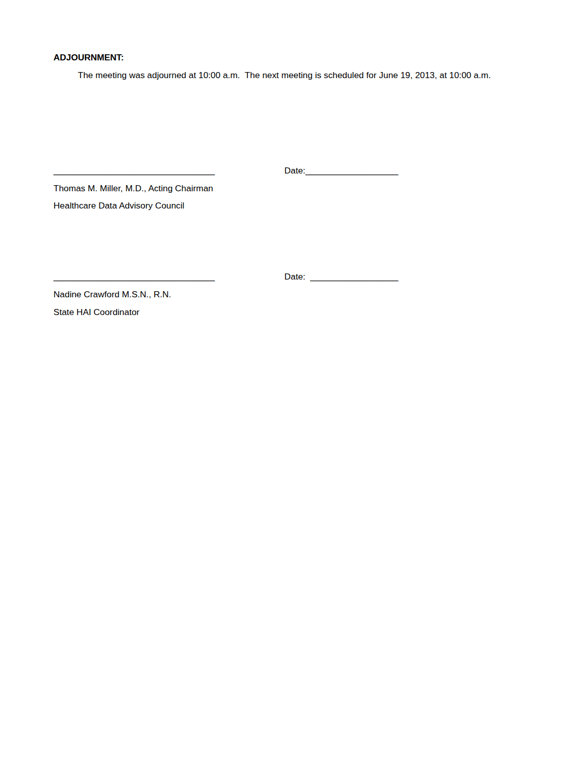ADJOURNMENT:
The meeting was adjourned at 10:00 a.m. The next meeting is scheduled for June 19, 2013, at 10:00 a.m.
| _________________________________ | Date:___________________ |
| Thomas M. Miller, M.D., Acting Chairman | |
| Healthcare Data Advisory Council | |
| _________________________________ | Date: __________________ |
| Nadine Crawford M.S.N., R.N. | |
| State HAI Coordinator | |